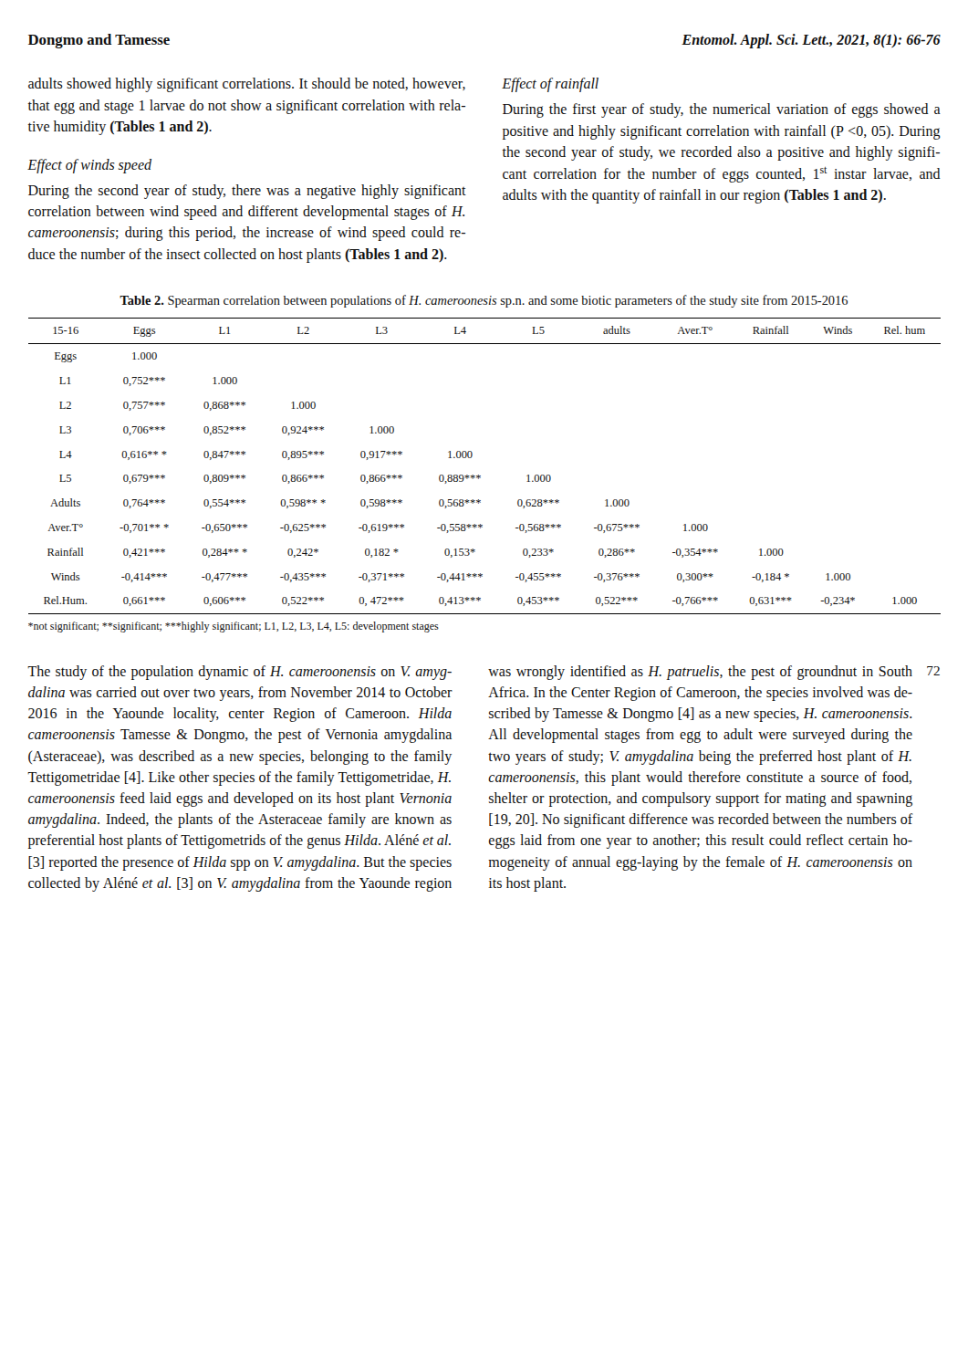Dongmo and Tamesse
Entomol. Appl. Sci. Lett., 2021, 8(1): 66-76
adults showed highly significant correlations. It should be noted, however, that egg and stage 1 larvae do not show a significant correlation with relative humidity (Tables 1 and 2).
Effect of winds speed
During the second year of study, there was a negative highly significant correlation between wind speed and different developmental stages of H. cameroonensis; during this period, the increase of wind speed could reduce the number of the insect collected on host plants (Tables 1 and 2).
Effect of rainfall
During the first year of study, the numerical variation of eggs showed a positive and highly significant correlation with rainfall (P <0, 05). During the second year of study, we recorded also a positive and highly significant correlation for the number of eggs counted, 1st instar larvae, and adults with the quantity of rainfall in our region (Tables 1 and 2).
Table 2. Spearman correlation between populations of H. cameroonesis sp.n. and some biotic parameters of the study site from 2015-2016
| 15-16 | Eggs | L1 | L2 | L3 | L4 | L5 | adults | Aver.T° | Rainfall | Winds | Rel. hum |
| --- | --- | --- | --- | --- | --- | --- | --- | --- | --- | --- | --- |
| Eggs | 1.000 | | | | | | | | | | |
| L1 | 0,752*** | 1.000 | | | | | | | | | |
| L2 | 0,757*** | 0,868*** | 1.000 | | | | | | | | |
| L3 | 0,706*** | 0,852*** | 0,924*** | 1.000 | | | | | | | |
| L4 | 0,616** * | 0,847*** | 0,895*** | 0,917*** | 1.000 | | | | | | |
| L5 | 0,679*** | 0,809*** | 0,866*** | 0,866*** | 0,889*** | 1.000 | | | | | |
| Adults | 0,764*** | 0,554*** | 0,598** * | 0,598*** | 0,568*** | 0,628*** | 1.000 | | | | |
| Aver.T° | -0,701** * | -0,650*** | -0,625*** | -0,619*** | -0,558*** | -0,568*** | -0,675*** | 1.000 | | | |
| Rainfall | 0,421*** | 0,284** * | 0,242* | 0,182 * | 0,153* | 0,233* | 0,286** | -0,354*** | 1.000 | | |
| Winds | -0,414*** | -0,477*** | -0,435*** | -0,371*** | -0,441*** | -0,455*** | -0,376*** | 0,300** | -0,184 * | 1.000 | |
| Rel.Hum. | 0,661*** | 0,606*** | 0,522*** | 0, 472*** | 0,413*** | 0,453*** | 0,522*** | -0,766*** | 0,631*** | -0,234* | 1.000 |
*not significant; **significant; ***highly significant; L1, L2, L3, L4, L5: development stages
72
The study of the population dynamic of H. cameroonensis on V. amygdalina was carried out over two years, from November 2014 to October 2016 in the Yaounde locality, center Region of Cameroon. Hilda cameroonensis Tamesse & Dongmo, the pest of Vernonia amygdalina (Asteraceae), was described as a new species, belonging to the family Tettigometridae [4]. Like other species of the family Tettigometridae, H. cameroonensis feed laid eggs and developed on its host plant Vernonia amygdalina. Indeed, the plants of the Asteraceae family are known as preferential host plants of Tettigometrids of the genus Hilda. Aléné et al. [3] reported the presence of Hilda spp on V. amygdalina. But the species collected by Aléné et al. [3] on V. amygdalina from the Yaounde region was wrongly identified as H. patruelis, the pest of groundnut in South Africa. In the Center Region of Cameroon, the species involved was described by Tamesse & Dongmo [4] as a new species, H. cameroonensis. All developmental stages from egg to adult were surveyed during the two years of study; V. amygdalina being the preferred host plant of H. cameroonensis, this plant would therefore constitute a source of food, shelter or protection, and compulsory support for mating and spawning [19, 20]. No significant difference was recorded between the numbers of eggs laid from one year to another; this result could reflect certain homogeneity of annual egg-laying by the female of H. cameroonensis on its host plant.